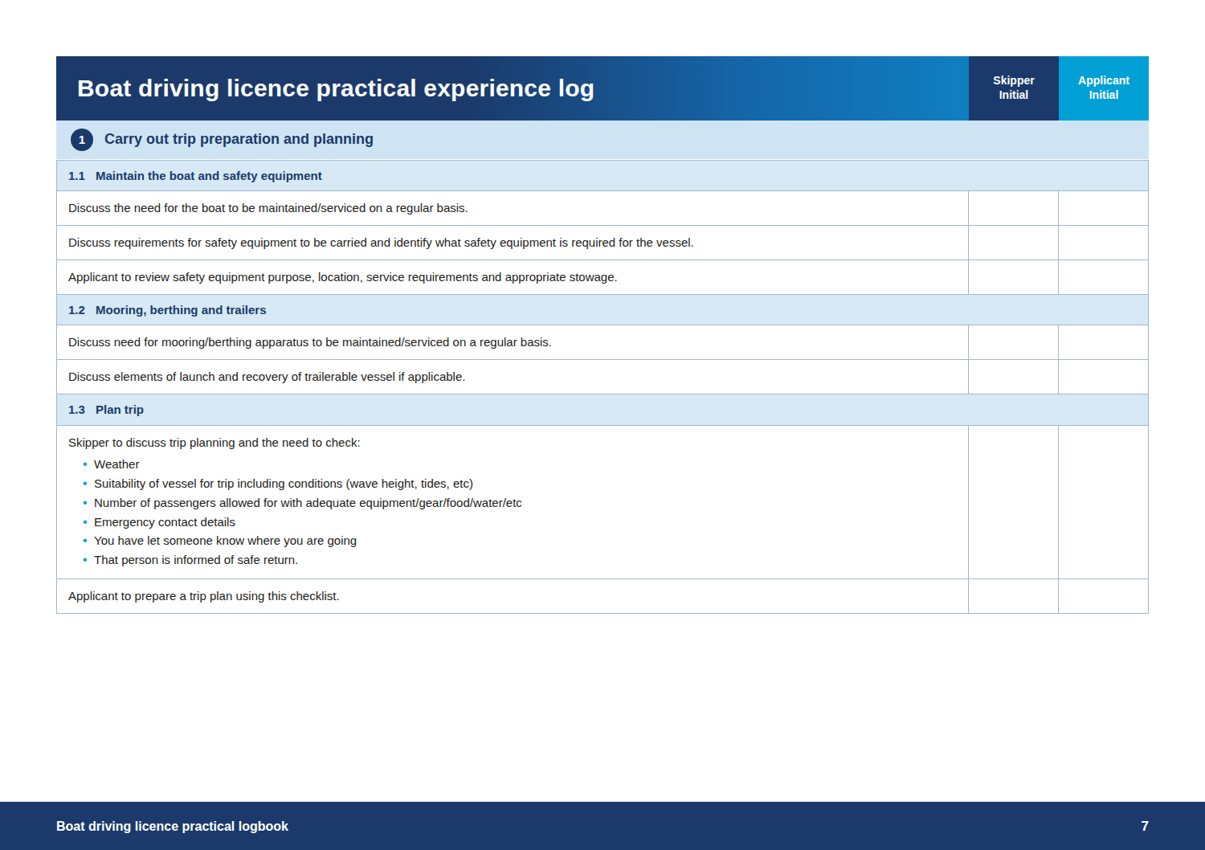Boat driving licence practical experience log
Skipper
Initial
Applicant
Initial
1
Carry out trip preparation and planning
| 1.1 Maintain the boat and safety equipment |
| Discuss the need for the boat to be maintained/serviced on a regular basis. | | |
| Discuss requirements for safety equipment to be carried and identify what safety equipment is required for the vessel. | | |
| Applicant to review safety equipment purpose, location, service requirements and appropriate stowage. | | |
| 1.2 Mooring, berthing and trailers |
| Discuss need for mooring/berthing apparatus to be maintained/serviced on a regular basis. | | |
| Discuss elements of launch and recovery of trailerable vessel if applicable. | | |
| 1.3 Plan trip |
| Skipper to discuss trip planning and the need to check: Weather Suitability of vessel for trip including conditions (wave height, tides, etc) Number of passengers allowed for with adequate equipment/gear/food/water/etc Emergency contact details You have let someone know where you are going That person is informed of safe return. | | |
| Applicant to prepare a trip plan using this checklist. | | |
Boat driving licence practical logbook
7